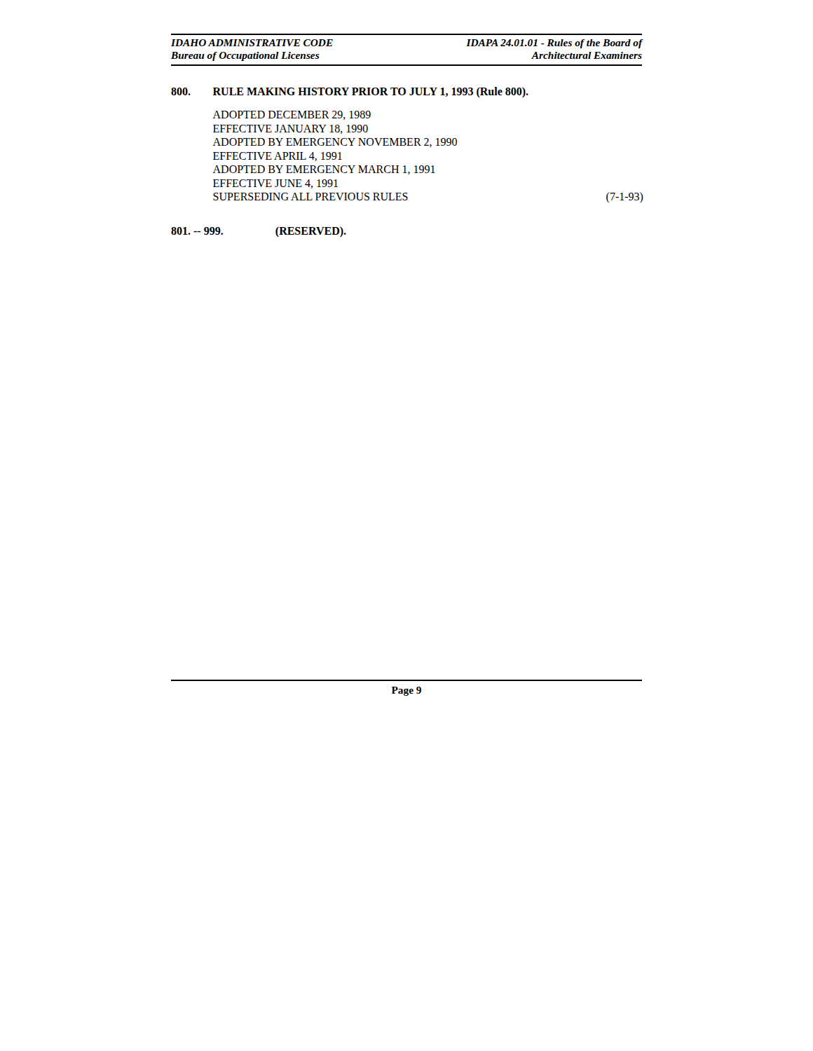| IDAHO ADMINISTRATIVE CODE | IDAPA 24.01.01 - Rules of the Board of |
| Bureau of Occupational Licenses | Architectural Examiners |
800. RULE MAKING HISTORY PRIOR TO JULY 1, 1993 (Rule 800).
ADOPTED DECEMBER 29, 1989
EFFECTIVE JANUARY 18, 1990
ADOPTED BY EMERGENCY NOVEMBER 2, 1990
EFFECTIVE APRIL 4, 1991
ADOPTED BY EMERGENCY MARCH 1, 1991
EFFECTIVE JUNE 4, 1991
SUPERSEDING ALL PREVIOUS RULES(7-1-93)
801. -- 999.(RESERVED).
Page 9